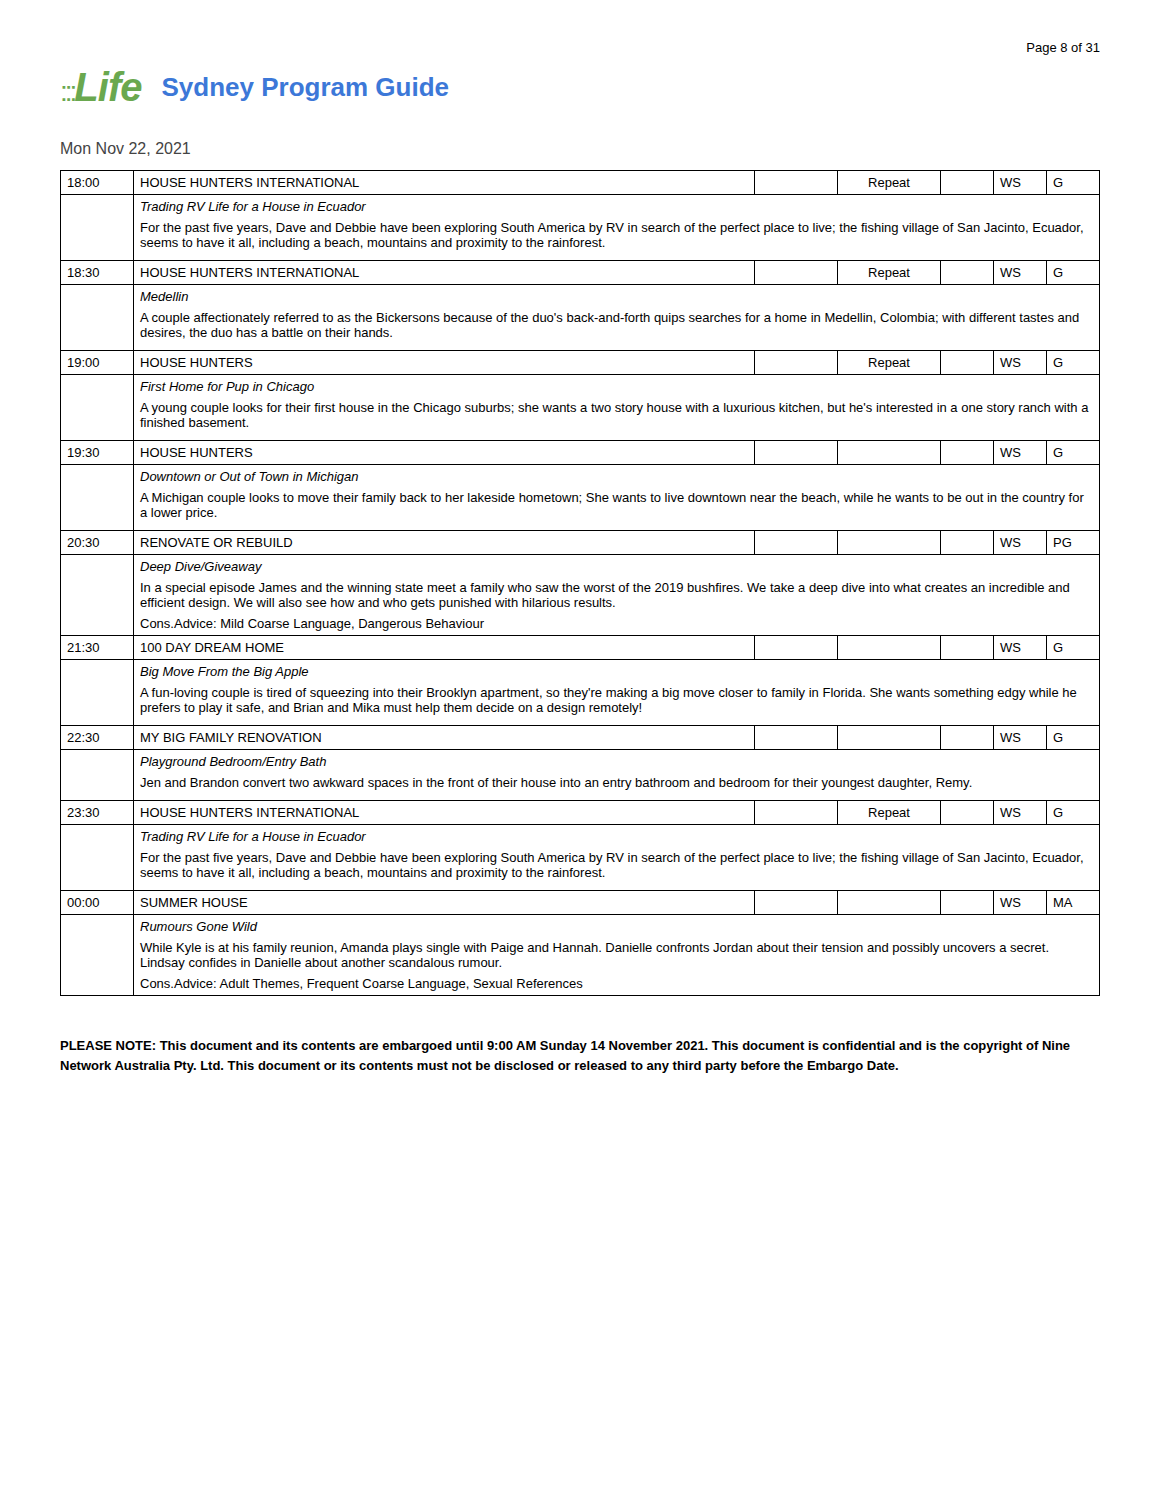Page 8 of 31
::: Life
Sydney Program Guide
Mon Nov 22, 2021
| 18:00 | HOUSE HUNTERS INTERNATIONAL | | Repeat | | WS | G |
| | Trading RV Life for a House in Ecuador For the past five years, Dave and Debbie have been exploring South America by RV in search of the perfect place to live; the fishing village of San Jacinto, Ecuador, seems to have it all, including a beach, mountains and proximity to the rainforest. |
| 18:30 | HOUSE HUNTERS INTERNATIONAL | | Repeat | | WS | G |
| | Medellin A couple affectionately referred to as the Bickersons because of the duo's back-and-forth quips searches for a home in Medellin, Colombia; with different tastes and desires, the duo has a battle on their hands. |
| 19:00 | HOUSE HUNTERS | | Repeat | | WS | G |
| | First Home for Pup in Chicago A young couple looks for their first house in the Chicago suburbs; she wants a two story house with a luxurious kitchen, but he's interested in a one story ranch with a finished basement. |
| 19:30 | HOUSE HUNTERS | | | | WS | G |
| | Downtown or Out of Town in Michigan A Michigan couple looks to move their family back to her lakeside hometown; She wants to live downtown near the beach, while he wants to be out in the country for a lower price. |
| 20:30 | RENOVATE OR REBUILD | | | | WS | PG |
| | Deep Dive/Giveaway In a special episode James and the winning state meet a family who saw the worst of the 2019 bushfires. We take a deep dive into what creates an incredible and efficient design. We will also see how and who gets punished with hilarious results. Cons.Advice: Mild Coarse Language, Dangerous Behaviour |
| 21:30 | 100 DAY DREAM HOME | | | | WS | G |
| | Big Move From the Big Apple A fun-loving couple is tired of squeezing into their Brooklyn apartment, so they're making a big move closer to family in Florida. She wants something edgy while he prefers to play it safe, and Brian and Mika must help them decide on a design remotely! |
| 22:30 | MY BIG FAMILY RENOVATION | | | | WS | G |
| | Playground Bedroom/Entry Bath Jen and Brandon convert two awkward spaces in the front of their house into an entry bathroom and bedroom for their youngest daughter, Remy. |
| 23:30 | HOUSE HUNTERS INTERNATIONAL | | Repeat | | WS | G |
| | Trading RV Life for a House in Ecuador For the past five years, Dave and Debbie have been exploring South America by RV in search of the perfect place to live; the fishing village of San Jacinto, Ecuador, seems to have it all, including a beach, mountains and proximity to the rainforest. |
| 00:00 | SUMMER HOUSE | | | | WS | MA |
| | Rumours Gone Wild While Kyle is at his family reunion, Amanda plays single with Paige and Hannah. Danielle confronts Jordan about their tension and possibly uncovers a secret. Lindsay confides in Danielle about another scandalous rumour. Cons.Advice: Adult Themes, Frequent Coarse Language, Sexual References |
PLEASE NOTE: This document and its contents are embargoed until 9:00 AM Sunday 14 November 2021. This document is confidential and is the copyright of Nine Network Australia Pty. Ltd. This document or its contents must not be disclosed or released to any third party before the Embargo Date.